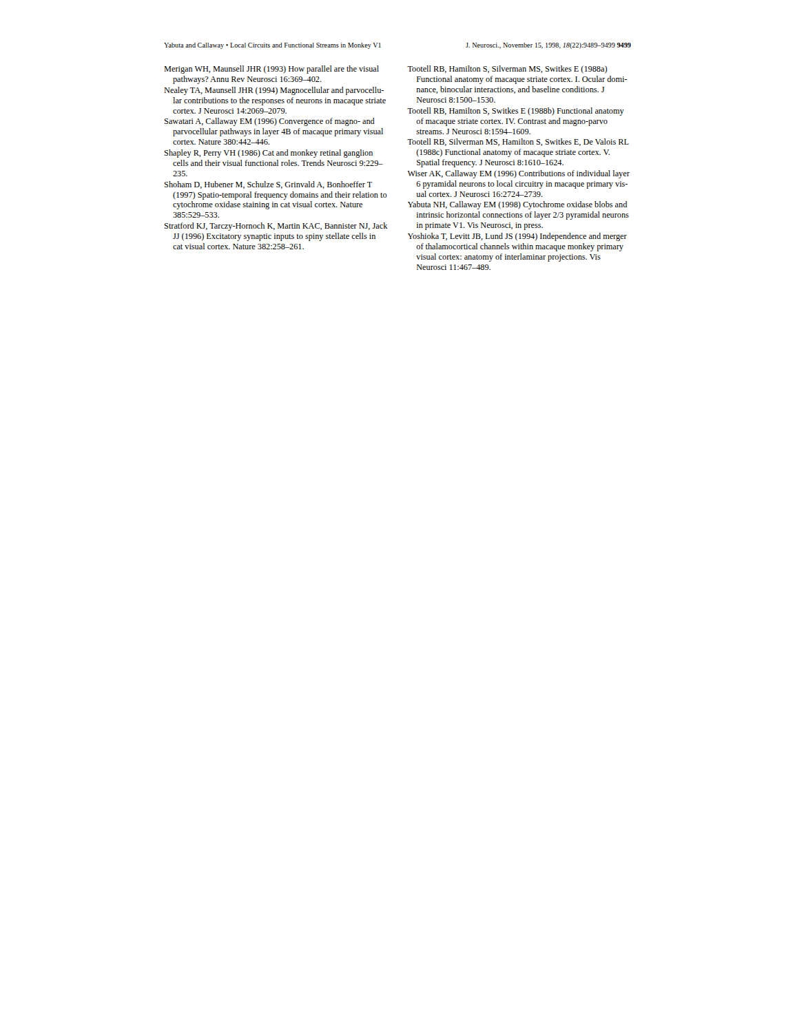Yabuta and Callaway • Local Circuits and Functional Streams in Monkey V1 J. Neurosci., November 15, 1998, 18(22):9489–9499 9499
Merigan WH, Maunsell JHR (1993) How parallel are the visual pathways? Annu Rev Neurosci 16:369–402.
Nealey TA, Maunsell JHR (1994) Magnocellular and parvocellular contributions to the responses of neurons in macaque striate cortex. J Neurosci 14:2069–2079.
Sawatari A, Callaway EM (1996) Convergence of magno- and parvocellular pathways in layer 4B of macaque primary visual cortex. Nature 380:442–446.
Shapley R, Perry VH (1986) Cat and monkey retinal ganglion cells and their visual functional roles. Trends Neurosci 9:229–235.
Shoham D, Hubener M, Schulze S, Grinvald A, Bonhoeffer T (1997) Spatio-temporal frequency domains and their relation to cytochrome oxidase staining in cat visual cortex. Nature 385:529–533.
Stratford KJ, Tarczy-Hornoch K, Martin KAC, Bannister NJ, Jack JJ (1996) Excitatory synaptic inputs to spiny stellate cells in cat visual cortex. Nature 382:258–261.
Tootell RB, Hamilton S, Silverman MS, Switkes E (1988a) Functional anatomy of macaque striate cortex. I. Ocular dominance, binocular interactions, and baseline conditions. J Neurosci 8:1500–1530.
Tootell RB, Hamilton S, Switkes E (1988b) Functional anatomy of macaque striate cortex. IV. Contrast and magno-parvo streams. J Neurosci 8:1594–1609.
Tootell RB, Silverman MS, Hamilton S, Switkes E, De Valois RL (1988c) Functional anatomy of macaque striate cortex. V. Spatial frequency. J Neurosci 8:1610–1624.
Wiser AK, Callaway EM (1996) Contributions of individual layer 6 pyramidal neurons to local circuitry in macaque primary visual cortex. J Neurosci 16:2724–2739.
Yabuta NH, Callaway EM (1998) Cytochrome oxidase blobs and intrinsic horizontal connections of layer 2/3 pyramidal neurons in primate V1. Vis Neurosci, in press.
Yoshioka T, Levitt JB, Lund JS (1994) Independence and merger of thalamocortical channels within macaque monkey primary visual cortex: anatomy of interlaminar projections. Vis Neurosci 11:467–489.